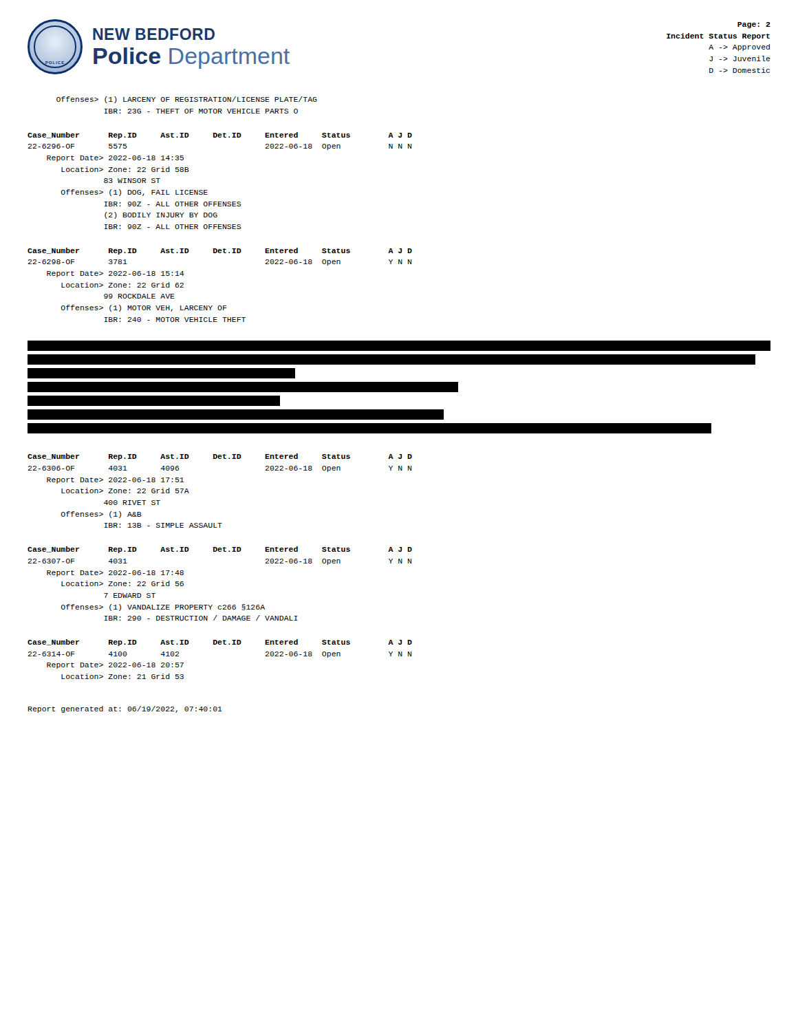NEW BEDFORD
Police Department
Page: 2
Incident Status Report
A -> Approved
J -> Juvenile
D -> Domestic
      Offenses> (1) LARCENY OF REGISTRATION/LICENSE PLATE/TAG
                IBR: 23G - THEFT OF MOTOR VEHICLE PARTS O
Case_Number      Rep.ID     Ast.ID     Det.ID     Entered     Status        A J D
22-6296-OF       5575                             2022-06-18  Open          N N N
    Report Date> 2022-06-18 14:35
       Location> Zone: 22 Grid 58B
                83 WINSOR ST
       Offenses> (1) DOG, FAIL LICENSE
                IBR: 90Z - ALL OTHER OFFENSES
                (2) BODILY INJURY BY DOG
                IBR: 90Z - ALL OTHER OFFENSES
Case_Number      Rep.ID     Ast.ID     Det.ID     Entered     Status        A J D
22-6298-OF       3781                             2022-06-18  Open          Y N N
    Report Date> 2022-06-18 15:14
       Location> Zone: 22 Grid 62
                99 ROCKDALE AVE
       Offenses> (1) MOTOR VEH, LARCENY OF
                IBR: 240 - MOTOR VEHICLE THEFT
Case_Number      Rep.ID     Ast.ID     Det.ID     Entered     Status        A J D
22-6306-OF       4031       4096                  2022-06-18  Open          Y N N
    Report Date> 2022-06-18 17:51
       Location> Zone: 22 Grid 57A
                400 RIVET ST
       Offenses> (1) A&B
                IBR: 13B - SIMPLE ASSAULT
Case_Number      Rep.ID     Ast.ID     Det.ID     Entered     Status        A J D
22-6307-OF       4031                             2022-06-18  Open          Y N N
    Report Date> 2022-06-18 17:48
       Location> Zone: 22 Grid 56
                7 EDWARD ST
       Offenses> (1) VANDALIZE PROPERTY c266 §126A
                IBR: 290 - DESTRUCTION / DAMAGE / VANDALI
Case_Number      Rep.ID     Ast.ID     Det.ID     Entered     Status        A J D
22-6314-OF       4100       4102                  2022-06-18  Open          Y N N
    Report Date> 2022-06-18 20:57
       Location> Zone: 21 Grid 53
Report generated at: 06/19/2022, 07:40:01